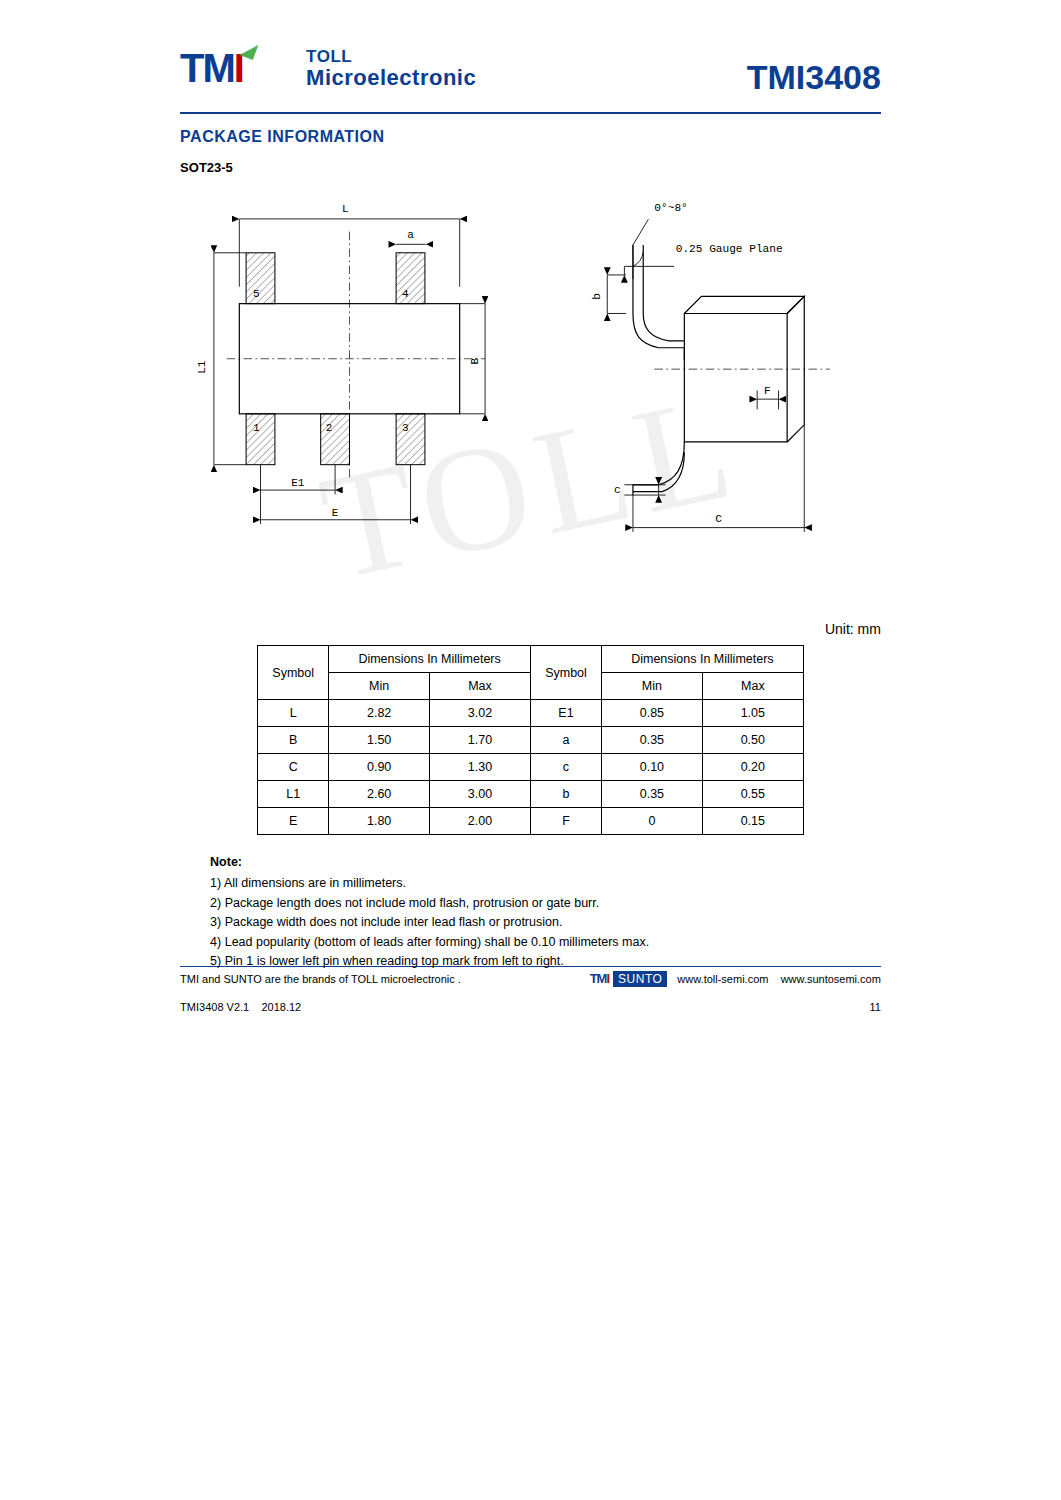TOLL
TMI
TOLL
Microelectronic
TMI3408
PACKAGE INFORMATION
SOT23-5
L a 5 4 1 2 3 L1 B E1 E
0°~8° 0.25 Gauge Plane b F c C
Unit: mm
| Symbol | Dimensions In Millimeters | Symbol | Dimensions In Millimeters |
| --- | --- | --- | --- |
| Min | Max | Min | Max |
| L | 2.82 | 3.02 | E1 | 0.85 | 1.05 |
| B | 1.50 | 1.70 | a | 0.35 | 0.50 |
| C | 0.90 | 1.30 | c | 0.10 | 0.20 |
| L1 | 2.60 | 3.00 | b | 0.35 | 0.55 |
| E | 1.80 | 2.00 | F | 0 | 0.15 |
Note:
1) All dimensions are in millimeters.
2) Package length does not include mold flash, protrusion or gate burr.
3) Package width does not include inter lead flash or protrusion.
4) Lead popularity (bottom of leads after forming) shall be 0.10 millimeters max.
5) Pin 1 is lower left pin when reading top mark from left to right.
TMI and SUNTO are the brands of TOLL microelectronic .
TMI SUNTO
www.toll-semi.com www.suntosemi.com
TMI3408 V2.1 2018.12
11